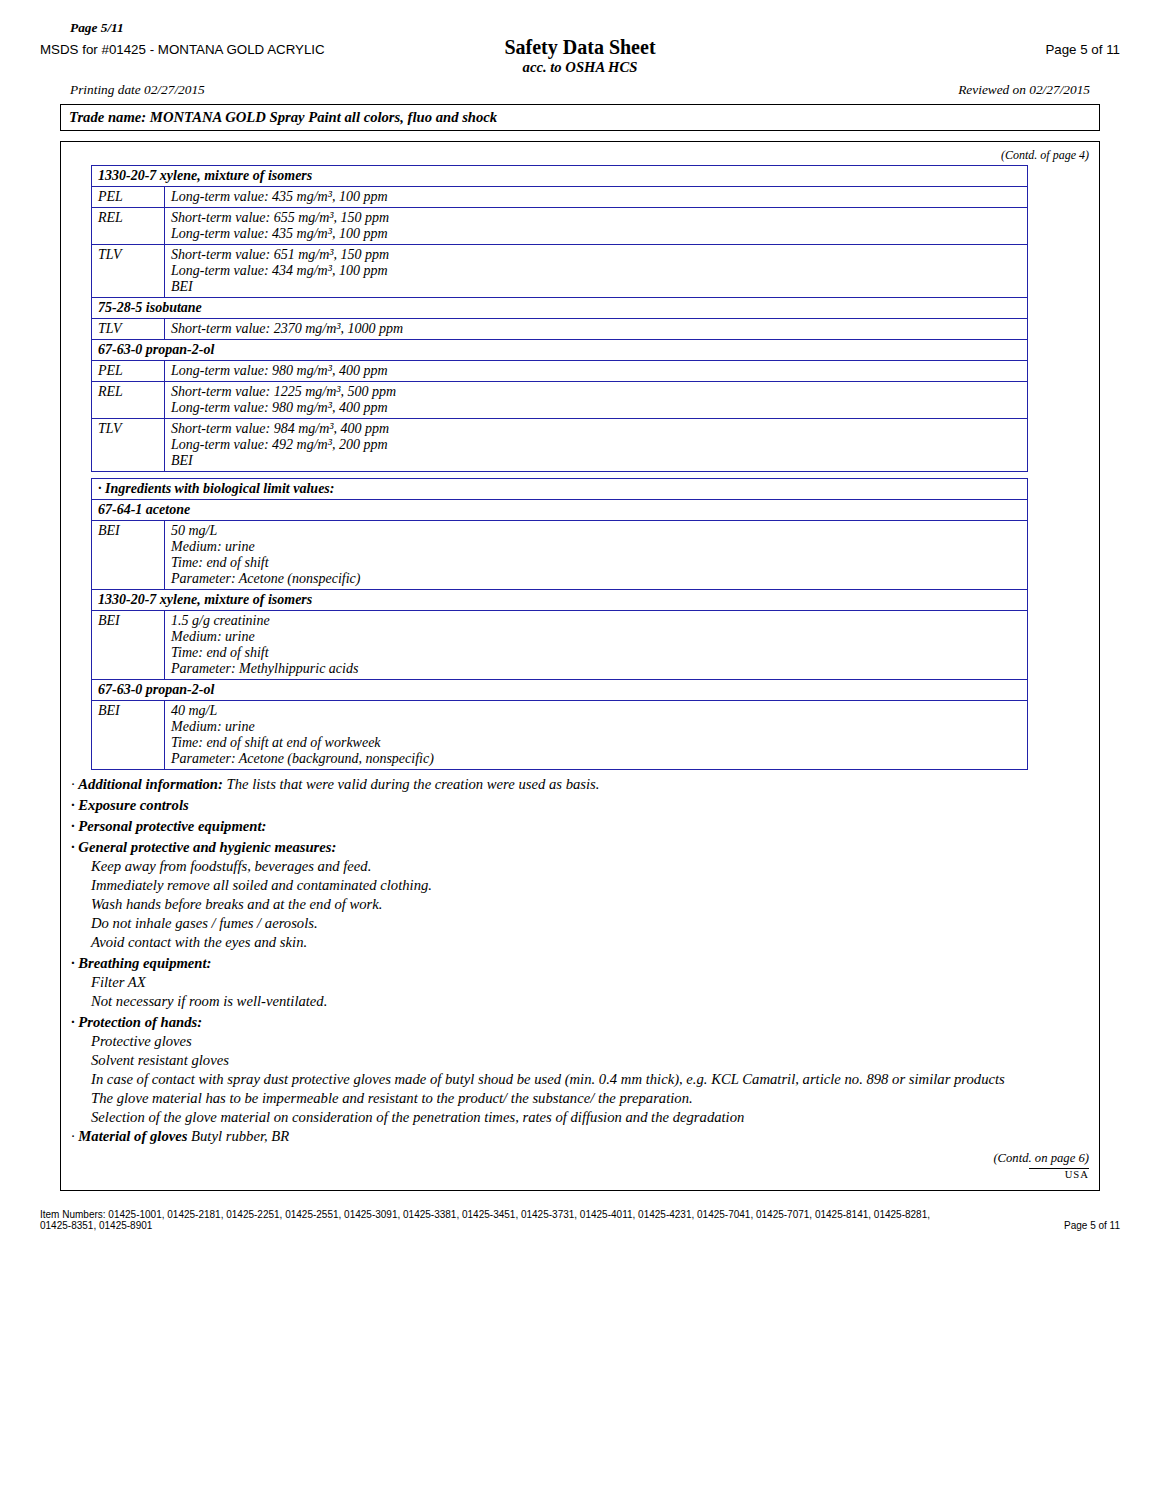Page 5/11
Safety Data Sheet
acc. to OSHA HCS
MSDS for #01425 - MONTANA GOLD ACRYLIC
Page 5 of 11
Printing date 02/27/2015 Reviewed on 02/27/2015
Trade name: MONTANA GOLD Spray Paint all colors, fluo and shock
(Contd. of page 4)
| 1330-20-7 xylene, mixture of isomers |
| PEL | Long-term value: 435 mg/m³, 100 ppm |
| REL | Short-term value: 655 mg/m³, 150 ppm Long-term value: 435 mg/m³, 100 ppm |
| TLV | Short-term value: 651 mg/m³, 150 ppm Long-term value: 434 mg/m³, 100 ppm BEI |
| 75-28-5 isobutane |
| TLV | Short-term value: 2370 mg/m³, 1000 ppm |
| 67-63-0 propan-2-ol |
| PEL | Long-term value: 980 mg/m³, 400 ppm |
| REL | Short-term value: 1225 mg/m³, 500 ppm Long-term value: 980 mg/m³, 400 ppm |
| TLV | Short-term value: 984 mg/m³, 400 ppm Long-term value: 492 mg/m³, 200 ppm BEI |
| · Ingredients with biological limit values: |
| 67-64-1 acetone |
| BEI | 50 mg/L Medium: urine Time: end of shift Parameter: Acetone (nonspecific) |
| 1330-20-7 xylene, mixture of isomers |
| BEI | 1.5 g/g creatinine Medium: urine Time: end of shift Parameter: Methylhippuric acids |
| 67-63-0 propan-2-ol |
| BEI | 40 mg/L Medium: urine Time: end of shift at end of workweek Parameter: Acetone (background, nonspecific) |
· Additional information: The lists that were valid during the creation were used as basis.
· Exposure controls
· Personal protective equipment:
· General protective and hygienic measures:
Keep away from foodstuffs, beverages and feed.
Immediately remove all soiled and contaminated clothing.
Wash hands before breaks and at the end of work.
Do not inhale gases / fumes / aerosols.
Avoid contact with the eyes and skin.
· Breathing equipment:
Filter AX
Not necessary if room is well-ventilated.
· Protection of hands:
Protective gloves
Solvent resistant gloves
In case of contact with spray dust protective gloves made of butyl shoud be used (min. 0.4 mm thick), e.g. KCL Camatril, article no. 898 or similar products
The glove material has to be impermeable and resistant to the product/ the substance/ the preparation.
Selection of the glove material on consideration of the penetration times, rates of diffusion and the degradation
· Material of gloves Butyl rubber, BR
(Contd. on page 6)
USA
Item Numbers: 01425-1001, 01425-2181, 01425-2251, 01425-2551, 01425-3091, 01425-3381, 01425-3451, 01425-3731, 01425-4011, 01425-4231, 01425-7041, 01425-7071, 01425-8141, 01425-8281, 01425-8351, 01425-8901
Page 5 of 11